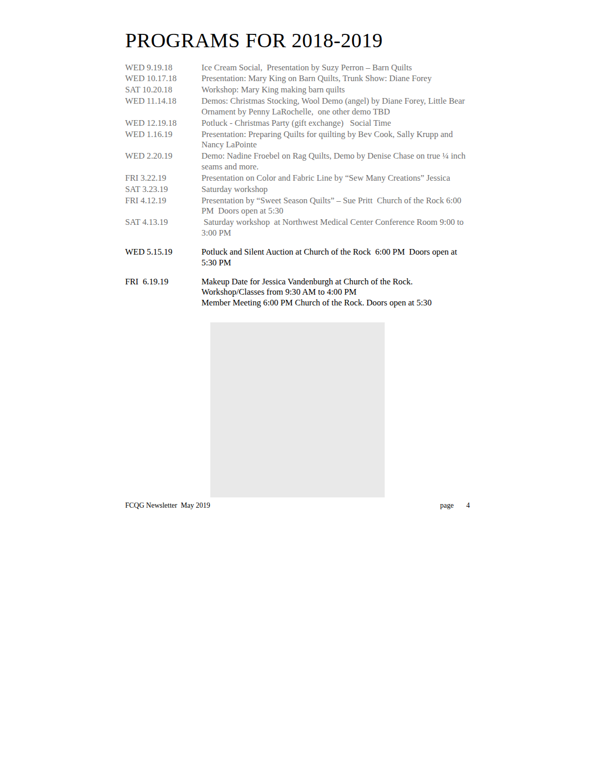PROGRAMS FOR 2018-2019
| WED 9.19.18 | Ice Cream Social, Presentation by Suzy Perron – Barn Quilts |
| WED 10.17.18 | Presentation: Mary King on Barn Quilts, Trunk Show: Diane Forey |
| SAT 10.20.18 | Workshop: Mary King making barn quilts |
| WED 11.14.18 | Demos: Christmas Stocking, Wool Demo (angel) by Diane Forey, Little Bear Ornament by Penny LaRochelle, one other demo TBD |
| WED 12.19.18 | Potluck - Christmas Party (gift exchange) Social Time |
| WED 1.16.19 | Presentation: Preparing Quilts for quilting by Bev Cook, Sally Krupp and Nancy LaPointe |
| WED 2.20.19 | Demo: Nadine Froebel on Rag Quilts, Demo by Denise Chase on true ¼ inch seams and more. |
| FRI 3.22.19 | Presentation on Color and Fabric Line by “Sew Many Creations” Jessica |
| SAT 3.23.19 | Saturday workshop |
| FRI 4.12.19 | Presentation by “Sweet Season Quilts” – Sue Pritt Church of the Rock 6:00 PM Doors open at 5:30 |
| SAT 4.13.19 | Saturday workshop at Northwest Medical Center Conference Room 9:00 to 3:00 PM |
| WED 5.15.19 | Potluck and Silent Auction at Church of the Rock 6:00 PM Doors open at 5:30 PM |
| FRI 6.19.19 | Makeup Date for Jessica Vandenburgh at Church of the Rock. Workshop/Classes from 9:30 AM to 4:00 PM Member Meeting 6:00 PM Church of the Rock. Doors open at 5:30 |
FCQG Newsletter May 2019 page 4